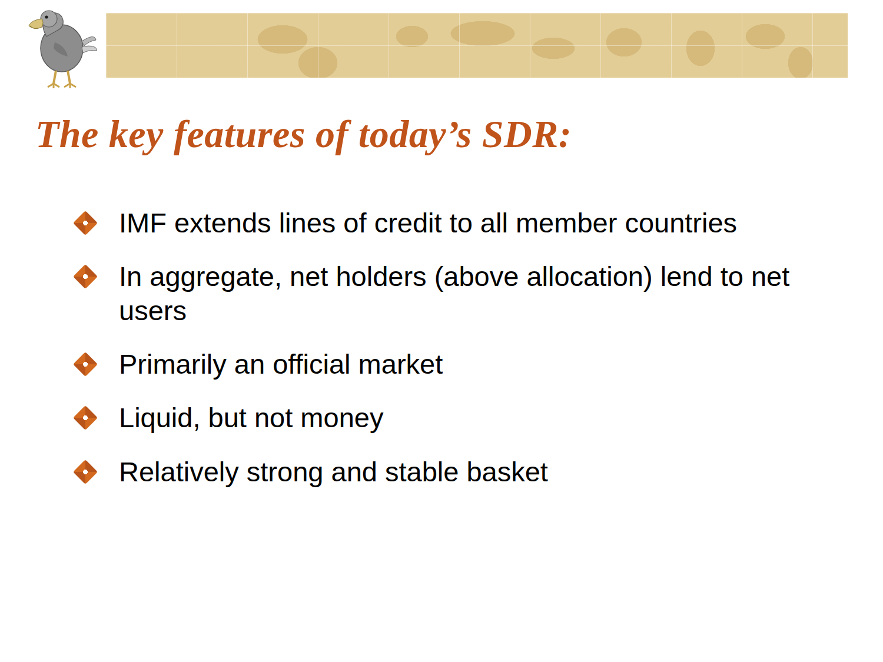The key features of today’s SDR:
IMF extends lines of credit to all member countries
In aggregate, net holders (above allocation) lend to net users
Primarily an official market
Liquid, but not money
Relatively strong and stable basket